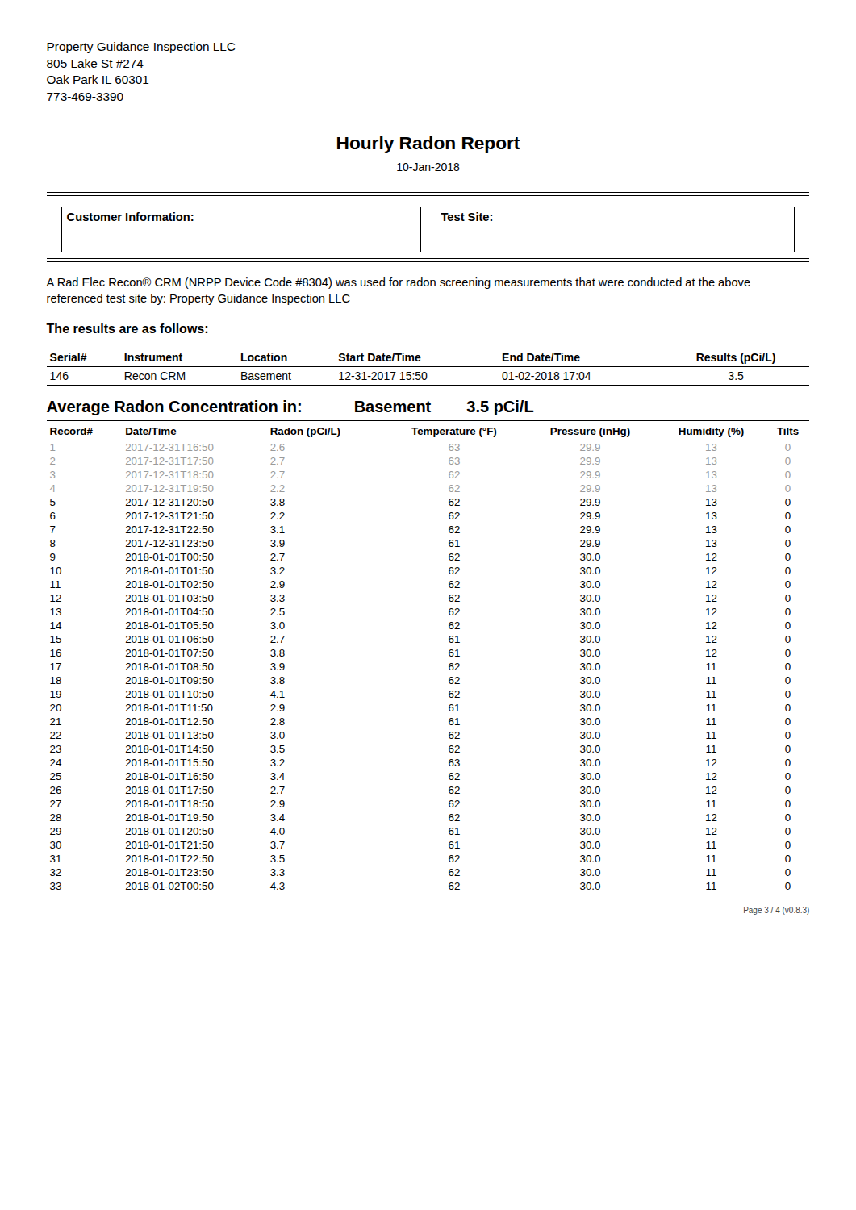Property Guidance Inspection LLC
805 Lake St #274
Oak Park IL 60301
773-469-3390
Hourly Radon Report
10-Jan-2018
| Customer Information: | Test Site: |
A Rad Elec Recon® CRM (NRPP Device Code #8304) was used for radon screening measurements that were conducted at the above referenced test site by: Property Guidance Inspection LLC
The results are as follows:
| Serial# | Instrument | Location | Start Date/Time | End Date/Time | Results (pCi/L) |
| --- | --- | --- | --- | --- | --- |
| 146 | Recon CRM | Basement | 12-31-2017 15:50 | 01-02-2018 17:04 | 3.5 |
Average Radon Concentration in:Basement 3.5 pCi/L
| Record# | Date/Time | Radon (pCi/L) | Temperature (°F) | Pressure (inHg) | Humidity (%) | Tilts |
| --- | --- | --- | --- | --- | --- | --- |
| 1 | 2017-12-31T16:50 | 2.6 | 63 | 29.9 | 13 | 0 |
| 2 | 2017-12-31T17:50 | 2.7 | 63 | 29.9 | 13 | 0 |
| 3 | 2017-12-31T18:50 | 2.7 | 62 | 29.9 | 13 | 0 |
| 4 | 2017-12-31T19:50 | 2.2 | 62 | 29.9 | 13 | 0 |
| 5 | 2017-12-31T20:50 | 3.8 | 62 | 29.9 | 13 | 0 |
| 6 | 2017-12-31T21:50 | 2.2 | 62 | 29.9 | 13 | 0 |
| 7 | 2017-12-31T22:50 | 3.1 | 62 | 29.9 | 13 | 0 |
| 8 | 2017-12-31T23:50 | 3.9 | 61 | 29.9 | 13 | 0 |
| 9 | 2018-01-01T00:50 | 2.7 | 62 | 30.0 | 12 | 0 |
| 10 | 2018-01-01T01:50 | 3.2 | 62 | 30.0 | 12 | 0 |
| 11 | 2018-01-01T02:50 | 2.9 | 62 | 30.0 | 12 | 0 |
| 12 | 2018-01-01T03:50 | 3.3 | 62 | 30.0 | 12 | 0 |
| 13 | 2018-01-01T04:50 | 2.5 | 62 | 30.0 | 12 | 0 |
| 14 | 2018-01-01T05:50 | 3.0 | 62 | 30.0 | 12 | 0 |
| 15 | 2018-01-01T06:50 | 2.7 | 61 | 30.0 | 12 | 0 |
| 16 | 2018-01-01T07:50 | 3.8 | 61 | 30.0 | 12 | 0 |
| 17 | 2018-01-01T08:50 | 3.9 | 62 | 30.0 | 11 | 0 |
| 18 | 2018-01-01T09:50 | 3.8 | 62 | 30.0 | 11 | 0 |
| 19 | 2018-01-01T10:50 | 4.1 | 62 | 30.0 | 11 | 0 |
| 20 | 2018-01-01T11:50 | 2.9 | 61 | 30.0 | 11 | 0 |
| 21 | 2018-01-01T12:50 | 2.8 | 61 | 30.0 | 11 | 0 |
| 22 | 2018-01-01T13:50 | 3.0 | 62 | 30.0 | 11 | 0 |
| 23 | 2018-01-01T14:50 | 3.5 | 62 | 30.0 | 11 | 0 |
| 24 | 2018-01-01T15:50 | 3.2 | 63 | 30.0 | 12 | 0 |
| 25 | 2018-01-01T16:50 | 3.4 | 62 | 30.0 | 12 | 0 |
| 26 | 2018-01-01T17:50 | 2.7 | 62 | 30.0 | 12 | 0 |
| 27 | 2018-01-01T18:50 | 2.9 | 62 | 30.0 | 11 | 0 |
| 28 | 2018-01-01T19:50 | 3.4 | 62 | 30.0 | 12 | 0 |
| 29 | 2018-01-01T20:50 | 4.0 | 61 | 30.0 | 12 | 0 |
| 30 | 2018-01-01T21:50 | 3.7 | 61 | 30.0 | 11 | 0 |
| 31 | 2018-01-01T22:50 | 3.5 | 62 | 30.0 | 11 | 0 |
| 32 | 2018-01-01T23:50 | 3.3 | 62 | 30.0 | 11 | 0 |
| 33 | 2018-01-02T00:50 | 4.3 | 62 | 30.0 | 11 | 0 |
Page 3 / 4 (v0.8.3)